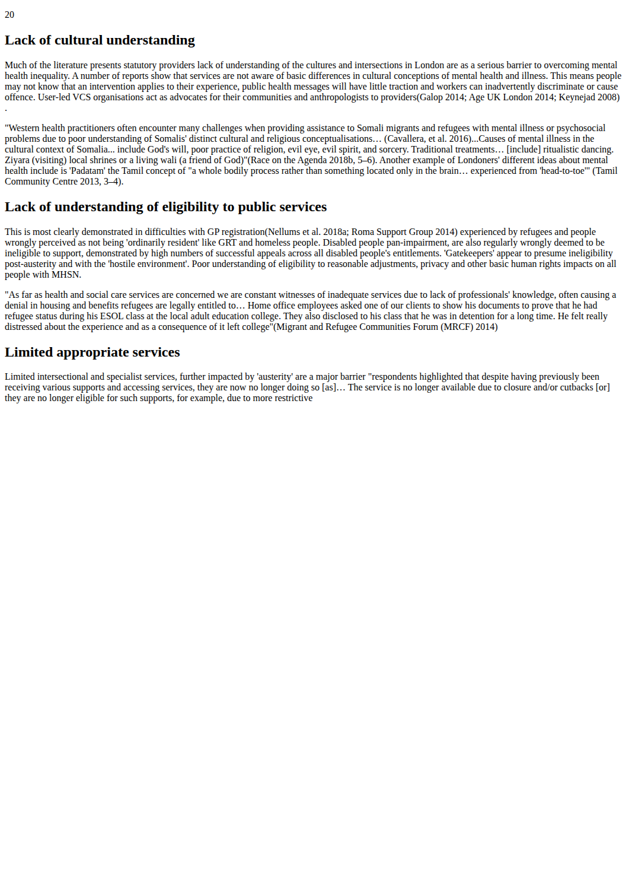20
Lack of cultural understanding
Much of the literature presents statutory providers lack of understanding of the cultures and intersections in London are as a serious barrier to overcoming mental health inequality. A number of reports show that services are not aware of basic differences in cultural conceptions of mental health and illness. This means people may not know that an intervention applies to their experience, public health messages will have little traction and workers can inadvertently discriminate or cause offence. User-led VCS organisations act as advocates for their communities and anthropologists to providers(Galop 2014; Age UK London 2014; Keynejad 2008) .
"Western health practitioners often encounter many challenges when providing assistance to Somali migrants and refugees with mental illness or psychosocial problems due to poor understanding of Somalis' distinct cultural and religious conceptualisations… (Cavallera, et al. 2016)...Causes of mental illness in the cultural context of Somalia... include God's will, poor practice of religion, evil eye, evil spirit, and sorcery. Traditional treatments… [include] ritualistic dancing. Ziyara (visiting) local shrines or a living wali (a friend of God)"(Race on the Agenda 2018b, 5–6). Another example of Londoners' different ideas about mental health include is 'Padatam' the Tamil concept of "a whole bodily process rather than something located only in the brain… experienced from 'head-to-toe'" (Tamil Community Centre 2013, 3–4).
Lack of understanding of eligibility to public services
This is most clearly demonstrated in difficulties with GP registration(Nellums et al. 2018a; Roma Support Group 2014) experienced by refugees and people wrongly perceived as not being 'ordinarily resident' like GRT and homeless people. Disabled people pan-impairment, are also regularly wrongly deemed to be ineligible to support, demonstrated by high numbers of successful appeals across all disabled people's entitlements. 'Gatekeepers' appear to presume ineligibility post-austerity and with the 'hostile environment'. Poor understanding of eligibility to reasonable adjustments, privacy and other basic human rights impacts on all people with MHSN.
"As far as health and social care services are concerned we are constant witnesses of inadequate services due to lack of professionals' knowledge, often causing a denial in housing and benefits refugees are legally entitled to… Home office employees asked one of our clients to show his documents to prove that he had refugee status during his ESOL class at the local adult education college. They also disclosed to his class that he was in detention for a long time. He felt really distressed about the experience and as a consequence of it left college"(Migrant and Refugee Communities Forum (MRCF) 2014)
Limited appropriate services
Limited intersectional and specialist services, further impacted by 'austerity' are a major barrier "respondents highlighted that despite having previously been receiving various supports and accessing services, they are now no longer doing so [as]… The service is no longer available due to closure and/or cutbacks [or] they are no longer eligible for such supports, for example, due to more restrictive